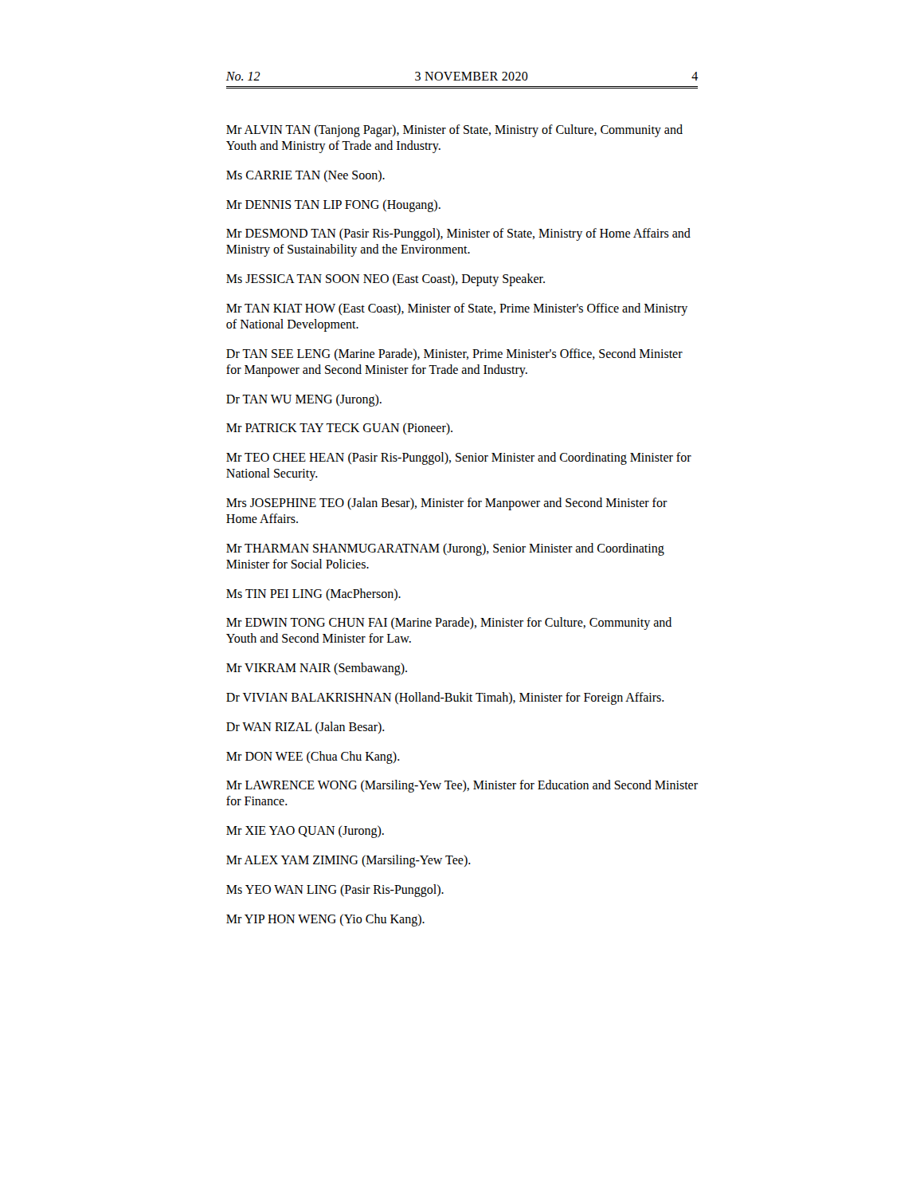No. 12
3 NOVEMBER 2020
4
Mr ALVIN TAN (Tanjong Pagar), Minister of State, Ministry of Culture, Community and Youth and Ministry of Trade and Industry.
Ms CARRIE TAN (Nee Soon).
Mr DENNIS TAN LIP FONG (Hougang).
Mr DESMOND TAN (Pasir Ris-Punggol), Minister of State, Ministry of Home Affairs and Ministry of Sustainability and the Environment.
Ms JESSICA TAN SOON NEO (East Coast), Deputy Speaker.
Mr TAN KIAT HOW (East Coast), Minister of State, Prime Minister's Office and Ministry of National Development.
Dr TAN SEE LENG (Marine Parade), Minister, Prime Minister's Office, Second Minister for Manpower and Second Minister for Trade and Industry.
Dr TAN WU MENG (Jurong).
Mr PATRICK TAY TECK GUAN (Pioneer).
Mr TEO CHEE HEAN (Pasir Ris-Punggol), Senior Minister and Coordinating Minister for National Security.
Mrs JOSEPHINE TEO (Jalan Besar), Minister for Manpower and Second Minister for Home Affairs.
Mr THARMAN SHANMUGARATNAM (Jurong), Senior Minister and Coordinating Minister for Social Policies.
Ms TIN PEI LING (MacPherson).
Mr EDWIN TONG CHUN FAI (Marine Parade), Minister for Culture, Community and Youth and Second Minister for Law.
Mr VIKRAM NAIR (Sembawang).
Dr VIVIAN BALAKRISHNAN (Holland-Bukit Timah), Minister for Foreign Affairs.
Dr WAN RIZAL (Jalan Besar).
Mr DON WEE (Chua Chu Kang).
Mr LAWRENCE WONG (Marsiling-Yew Tee), Minister for Education and Second Minister for Finance.
Mr XIE YAO QUAN (Jurong).
Mr ALEX YAM ZIMING (Marsiling-Yew Tee).
Ms YEO WAN LING (Pasir Ris-Punggol).
Mr YIP HON WENG (Yio Chu Kang).